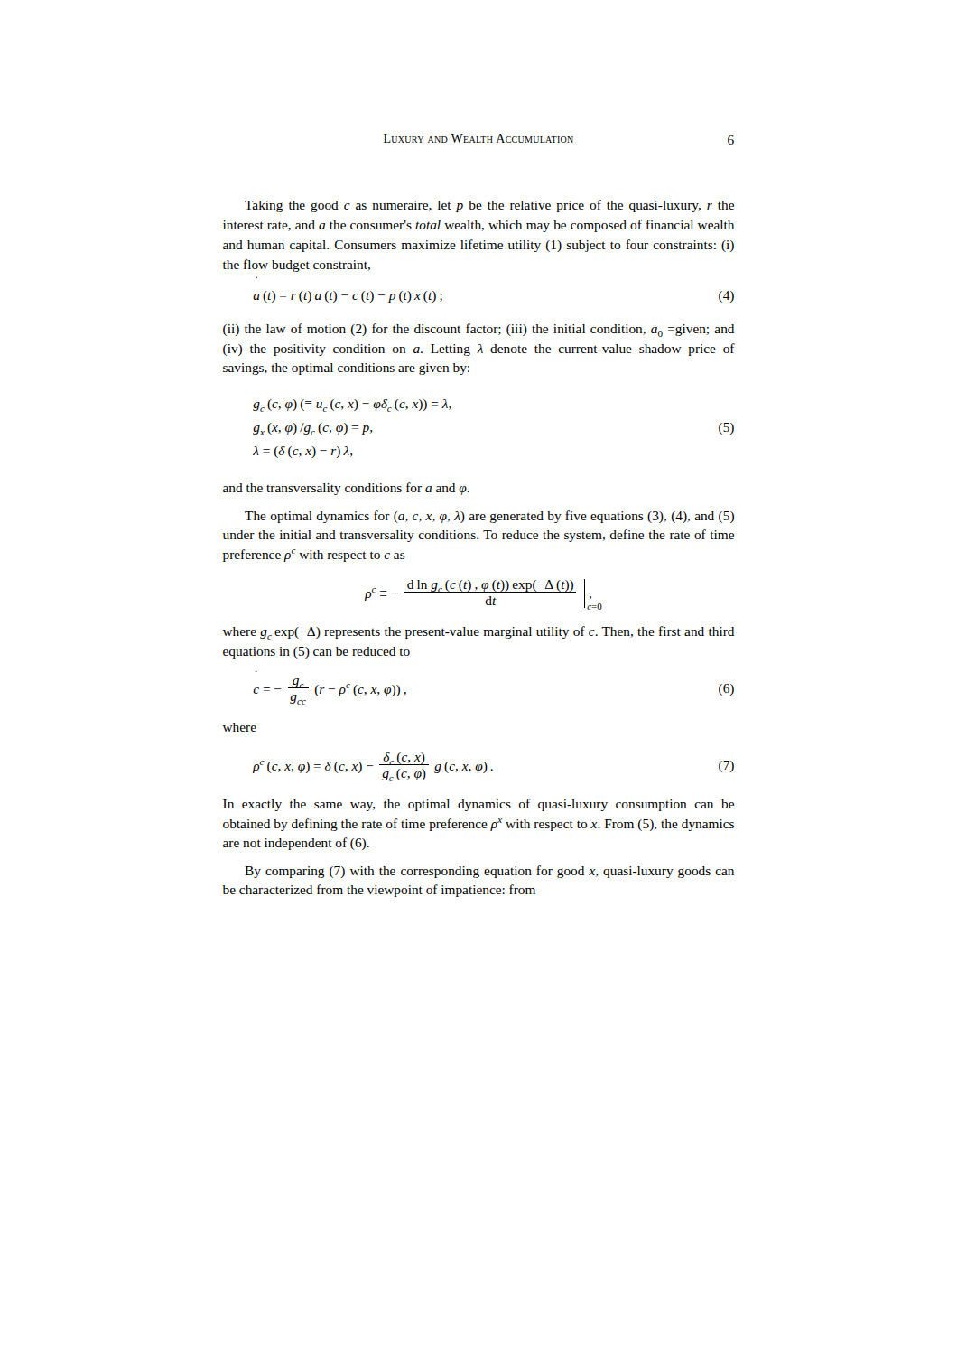Luxury and Wealth Accumulation 6
Taking the good c as numeraire, let p be the relative price of the quasi-luxury, r the interest rate, and a the consumer's total wealth, which may be composed of financial wealth and human capital. Consumers maximize lifetime utility (1) subject to four constraints: (i) the flow budget constraint,
˙a (t) = r (t) a (t) − c (t) − p (t) x (t) ;
(4)
(ii) the law of motion (2) for the discount factor; (iii) the initial condition, a0 =given; and (iv) the positivity condition on a. Letting λ denote the current-value shadow price of savings, the optimal conditions are given by:
gc (c, φ) (≡ uc (c, x) − φδc (c, x)) = λ,
gx (x, φ) /gc (c, φ) = p,
˙λ = (δ (c, x) − r) λ,
(5)
and the transversality conditions for a and φ.
The optimal dynamics for (a, c, x, φ, λ) are generated by five equations (3), (4), and (5) under the initial and transversality conditions. To reduce the system, define the rate of time preference ρc with respect to c as
ρc ≡ − d ln gc (c (t) , φ (t)) exp(−Δ (t)) dt ˙c=0,
where gc exp(−Δ) represents the present-value marginal utility of c. Then, the first and third equations in (5) can be reduced to
˙c = − gc gcc (r − ρc (c, x, φ)) ,
(6)
where
ρc (c, x, φ) = δ (c, x) − δc (c, x) gc (c, φ) g (c, x, φ) .
(7)
In exactly the same way, the optimal dynamics of quasi-luxury consumption can be obtained by defining the rate of time preference ρx with respect to x. From (5), the dynamics are not independent of (6).
By comparing (7) with the corresponding equation for good x, quasi-luxury goods can be characterized from the viewpoint of impatience: from